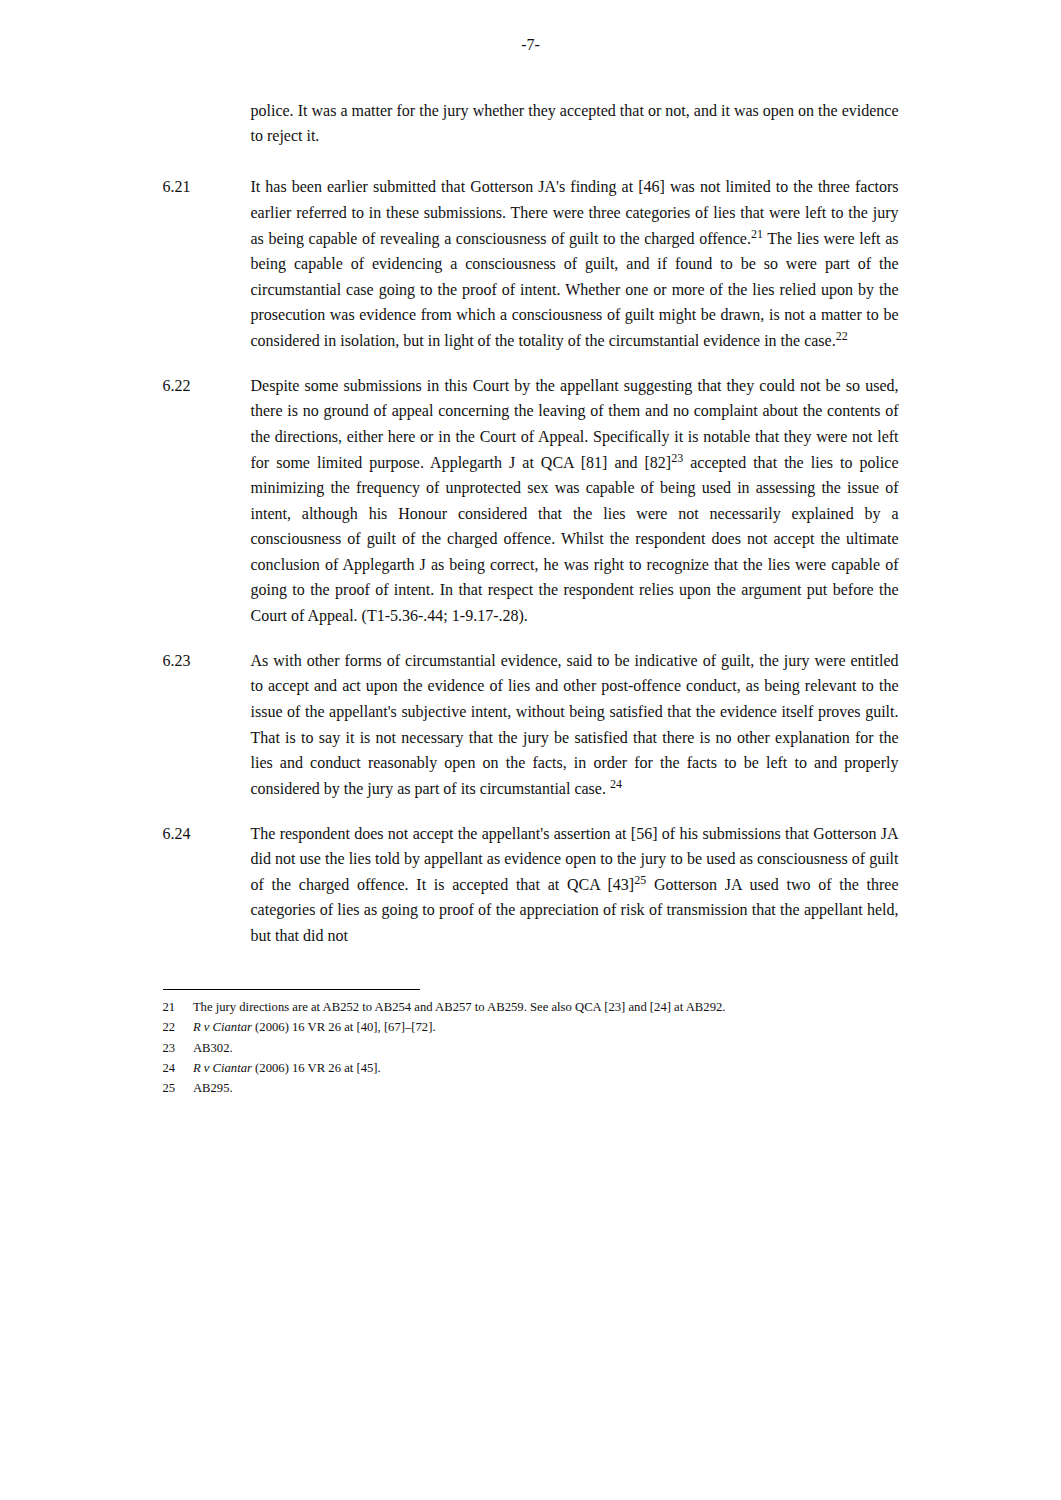-7-
police. It was a matter for the jury whether they accepted that or not, and it was open on the evidence to reject it.
6.21 It has been earlier submitted that Gotterson JA's finding at [46] was not limited to the three factors earlier referred to in these submissions. There were three categories of lies that were left to the jury as being capable of revealing a consciousness of guilt to the charged offence.21 The lies were left as being capable of evidencing a consciousness of guilt, and if found to be so were part of the circumstantial case going to the proof of intent. Whether one or more of the lies relied upon by the prosecution was evidence from which a consciousness of guilt might be drawn, is not a matter to be considered in isolation, but in light of the totality of the circumstantial evidence in the case.22
6.22 Despite some submissions in this Court by the appellant suggesting that they could not be so used, there is no ground of appeal concerning the leaving of them and no complaint about the contents of the directions, either here or in the Court of Appeal. Specifically it is notable that they were not left for some limited purpose. Applegarth J at QCA [81] and [82]23 accepted that the lies to police minimizing the frequency of unprotected sex was capable of being used in assessing the issue of intent, although his Honour considered that the lies were not necessarily explained by a consciousness of guilt of the charged offence. Whilst the respondent does not accept the ultimate conclusion of Applegarth J as being correct, he was right to recognize that the lies were capable of going to the proof of intent. In that respect the respondent relies upon the argument put before the Court of Appeal. (T1-5.36-.44; 1-9.17-.28).
6.23 As with other forms of circumstantial evidence, said to be indicative of guilt, the jury were entitled to accept and act upon the evidence of lies and other post-offence conduct, as being relevant to the issue of the appellant's subjective intent, without being satisfied that the evidence itself proves guilt. That is to say it is not necessary that the jury be satisfied that there is no other explanation for the lies and conduct reasonably open on the facts, in order for the facts to be left to and properly considered by the jury as part of its circumstantial case. 24
6.24 The respondent does not accept the appellant's assertion at [56] of his submissions that Gotterson JA did not use the lies told by appellant as evidence open to the jury to be used as consciousness of guilt of the charged offence. It is accepted that at QCA [43]25 Gotterson JA used two of the three categories of lies as going to proof of the appreciation of risk of transmission that the appellant held, but that did not
21 The jury directions are at AB252 to AB254 and AB257 to AB259. See also QCA [23] and [24] at AB292.
22 R v Ciantar (2006) 16 VR 26 at [40], [67]–[72].
23 AB302.
24 R v Ciantar (2006) 16 VR 26 at [45].
25 AB295.